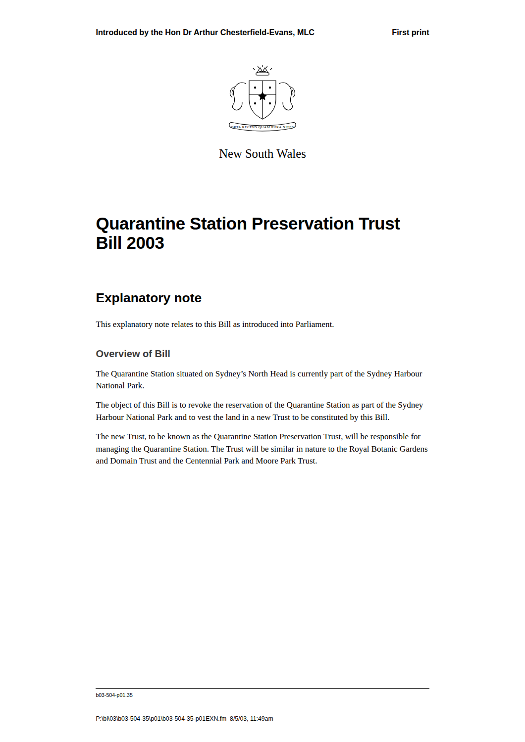Introduced by the Hon Dr Arthur Chesterfield-Evans, MLC
First print
ORTA RECENS QUAM PURA NITES
New South Wales
Quarantine Station Preservation Trust Bill 2003
Explanatory note
This explanatory note relates to this Bill as introduced into Parliament.
Overview of Bill
The Quarantine Station situated on Sydney’s North Head is currently part of the Sydney Harbour National Park.
The object of this Bill is to revoke the reservation of the Quarantine Station as part of the Sydney Harbour National Park and to vest the land in a new Trust to be constituted by this Bill.
The new Trust, to be known as the Quarantine Station Preservation Trust, will be responsible for managing the Quarantine Station. The Trust will be similar in nature to the Royal Botanic Gardens and Domain Trust and the Centennial Park and Moore Park Trust.
b03-504-p01.35
P:\bi\03\b03-504-35\p01\b03-504-35-p01EXN.fm 8/5/03, 11:49am